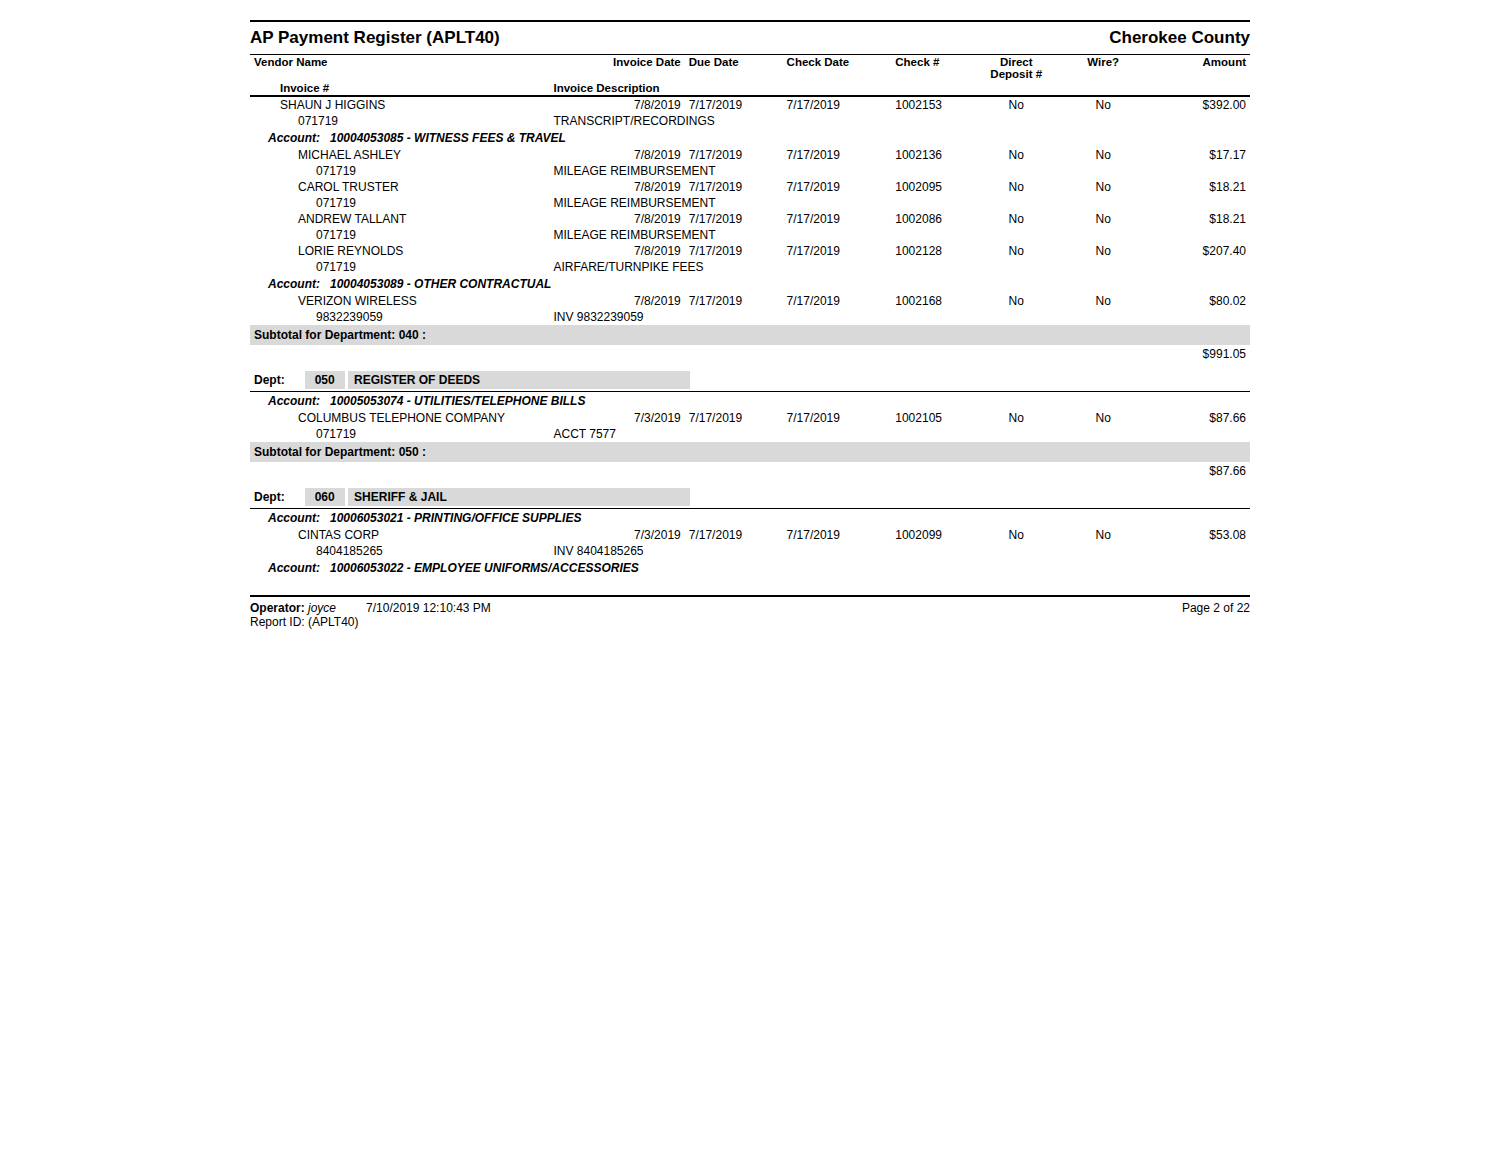AP Payment Register (APLT40)
Cherokee County
| Vendor Name | Invoice Date | Due Date | Check Date | Check # | Direct Deposit # | Wire? | Amount |
| --- | --- | --- | --- | --- | --- | --- | --- |
| Invoice # | Invoice Description | | | | | |
| SHAUN J HIGGINS | 7/8/2019 | 7/17/2019 | 7/17/2019 | 1002153 | No | No | $392.00 |
| 071719 | TRANSCRIPT/RECORDINGS | | | | | |
| Account: 10004053085 - WITNESS FEES & TRAVEL |
| MICHAEL ASHLEY | 7/8/2019 | 7/17/2019 | 7/17/2019 | 1002136 | No | No | $17.17 |
| 071719 | MILEAGE REIMBURSEMENT | | | | | |
| CAROL TRUSTER | 7/8/2019 | 7/17/2019 | 7/17/2019 | 1002095 | No | No | $18.21 |
| 071719 | MILEAGE REIMBURSEMENT | | | | | |
| ANDREW TALLANT | 7/8/2019 | 7/17/2019 | 7/17/2019 | 1002086 | No | No | $18.21 |
| 071719 | MILEAGE REIMBURSEMENT | | | | | |
| LORIE REYNOLDS | 7/8/2019 | 7/17/2019 | 7/17/2019 | 1002128 | No | No | $207.40 |
| 071719 | AIRFARE/TURNPIKE FEES | | | | | |
| Account: 10004053089 - OTHER CONTRACTUAL |
| VERIZON WIRELESS | 7/8/2019 | 7/17/2019 | 7/17/2019 | 1002168 | No | No | $80.02 |
| 9832239059 | INV 9832239059 | | | | | |
| Subtotal for Department: 040 : |
| $991.05 |
| Dept: 050 REGISTER OF DEEDS |
| Account: 10005053074 - UTILITIES/TELEPHONE BILLS |
| COLUMBUS TELEPHONE COMPANY | 7/3/2019 | 7/17/2019 | 7/17/2019 | 1002105 | No | No | $87.66 |
| 071719 | ACCT 7577 | | | | | |
| Subtotal for Department: 050 : |
| $87.66 |
| Dept: 060 SHERIFF & JAIL |
| Account: 10006053021 - PRINTING/OFFICE SUPPLIES |
| CINTAS CORP | 7/3/2019 | 7/17/2019 | 7/17/2019 | 1002099 | No | No | $53.08 |
| 8404185265 | INV 8404185265 | | | | | |
| Account: 10006053022 - EMPLOYEE UNIFORMS/ACCESSORIES |
Operator: joyce 7/10/2019 12:10:43 PM
Report ID: (APLT40)
Page 2 of 22